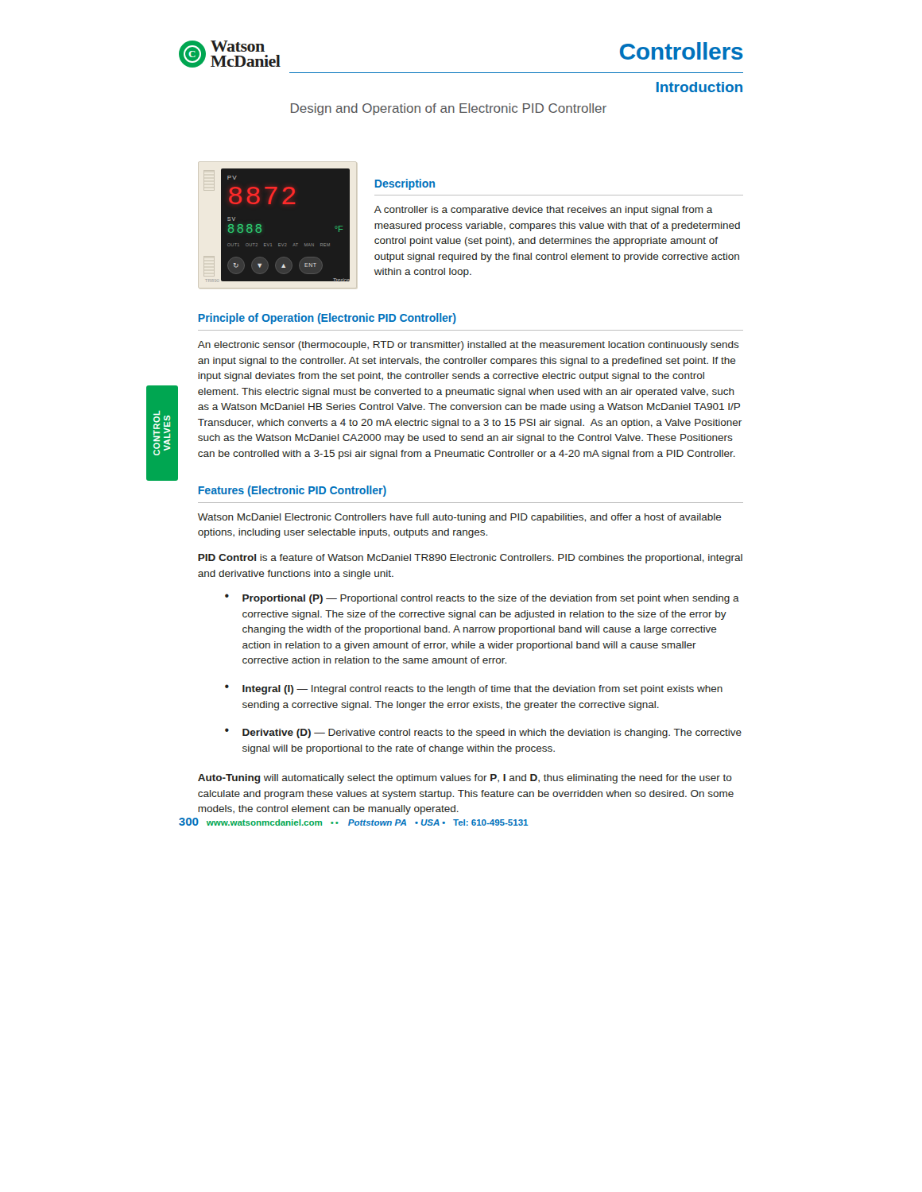C
Watson
McDaniel
Controllers
Introduction
Design and Operation of an Electronic PID Controller
CONTROL
VALVES
PV
8872
SV
8888
°F
OUT1 OUT2 EV1 EV2 AT MAN REM
↻
▼
▲
ENT
TR890
Trerice
Description
A controller is a comparative device that receives an input signal from a measured process variable, compares this value with that of a predetermined control point value (set point), and determines the appropriate amount of output signal required by the final control element to provide corrective action within a control loop.
Principle of Operation (Electronic PID Controller)
An electronic sensor (thermocouple, RTD or transmitter) installed at the measurement location continuously sends an input signal to the controller. At set intervals, the controller compares this signal to a predefined set point. If the input signal deviates from the set point, the controller sends a corrective electric output signal to the control element. This electric signal must be converted to a pneumatic signal when used with an air operated valve, such as a Watson McDaniel HB Series Control Valve. The conversion can be made using a Watson McDaniel TA901 I/P Transducer, which converts a 4 to 20 mA electric signal to a 3 to 15 PSI air signal. As an option, a Valve Positioner such as the Watson McDaniel CA2000 may be used to send an air signal to the Control Valve. These Positioners can be controlled with a 3-15 psi air signal from a Pneumatic Controller or a 4-20 mA signal from a PID Controller.
Features (Electronic PID Controller)
Watson McDaniel Electronic Controllers have full auto-tuning and PID capabilities, and offer a host of available options, including user selectable inputs, outputs and ranges.
PID Control is a feature of Watson McDaniel TR890 Electronic Controllers. PID combines the proportional, integral and derivative functions into a single unit.
Proportional (P) — Proportional control reacts to the size of the deviation from set point when sending a corrective signal. The size of the corrective signal can be adjusted in relation to the size of the error by changing the width of the proportional band. A narrow proportional band will cause a large corrective action in relation to a given amount of error, while a wider proportional band will a cause smaller corrective action in relation to the same amount of error.
Integral (I) — Integral control reacts to the length of time that the deviation from set point exists when sending a corrective signal. The longer the error exists, the greater the corrective signal.
Derivative (D) — Derivative control reacts to the speed in which the deviation is changing. The corrective signal will be proportional to the rate of change within the process.
Auto-Tuning will automatically select the optimum values for P, I and D, thus eliminating the need for the user to calculate and program these values at system startup. This feature can be overridden when so desired. On some models, the control element can be manually operated.
300 www.watsonmcdaniel.com •• Pottstown PA • USA • Tel: 610-495-5131